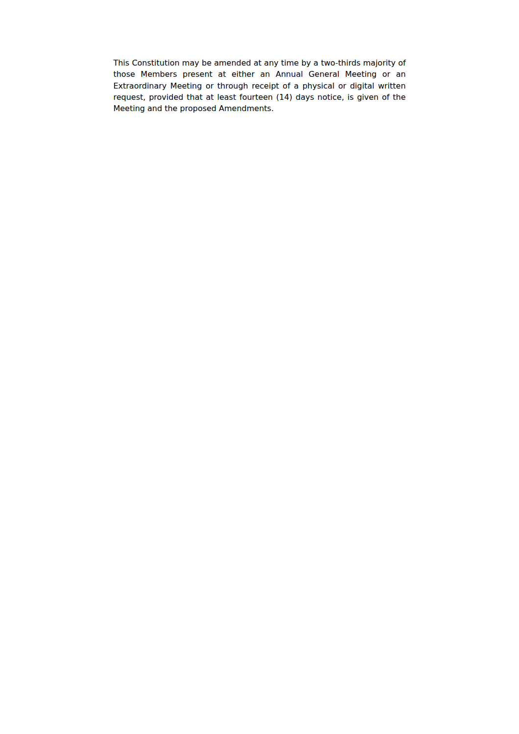This Constitution may be amended at any time by a two-thirds majority of those Members present at either an Annual General Meeting or an Extraordinary Meeting or through receipt of a physical or digital written request, provided that at least fourteen (14) days notice, is given of the Meeting and the proposed Amendments.